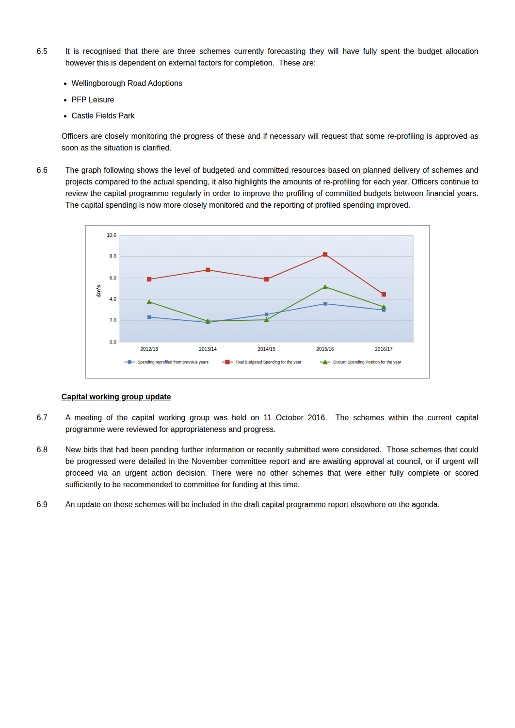6.5
It is recognised that there are three schemes currently forecasting they will have fully spent the budget allocation however this is dependent on external factors for completion. These are:
Wellingborough Road Adoptions
PFP Leisure
Castle Fields Park
Officers are closely monitoring the progress of these and if necessary will request that some re-profiling is approved as soon as the situation is clarified.
6.6
The graph following shows the level of budgeted and committed resources based on planned delivery of schemes and projects compared to the actual spending, it also highlights the amounts of re-profiling for each year. Officers continue to review the capital programme regularly in order to improve the profiling of committed budgets between financial years. The capital spending is now more closely monitored and the reporting of profiled spending improved.
10.0 8.0 6.0 4.0 2.0 0.0 £m's 2012/13 2013/14 2014/15 2015/16 2016/17 Spending reprofiled from prevoius years Total Budgeted Spending for the year Outturn Spending Position for the year
Capital working group update
6.7
A meeting of the capital working group was held on 11 October 2016. The schemes within the current capital programme were reviewed for appropriateness and progress.
6.8
New bids that had been pending further information or recently submitted were considered. Those schemes that could be progressed were detailed in the November committee report and are awaiting approval at council, or if urgent will proceed via an urgent action decision. There were no other schemes that were either fully complete or scored sufficiently to be recommended to committee for funding at this time.
6.9
An update on these schemes will be included in the draft capital programme report elsewhere on the agenda.